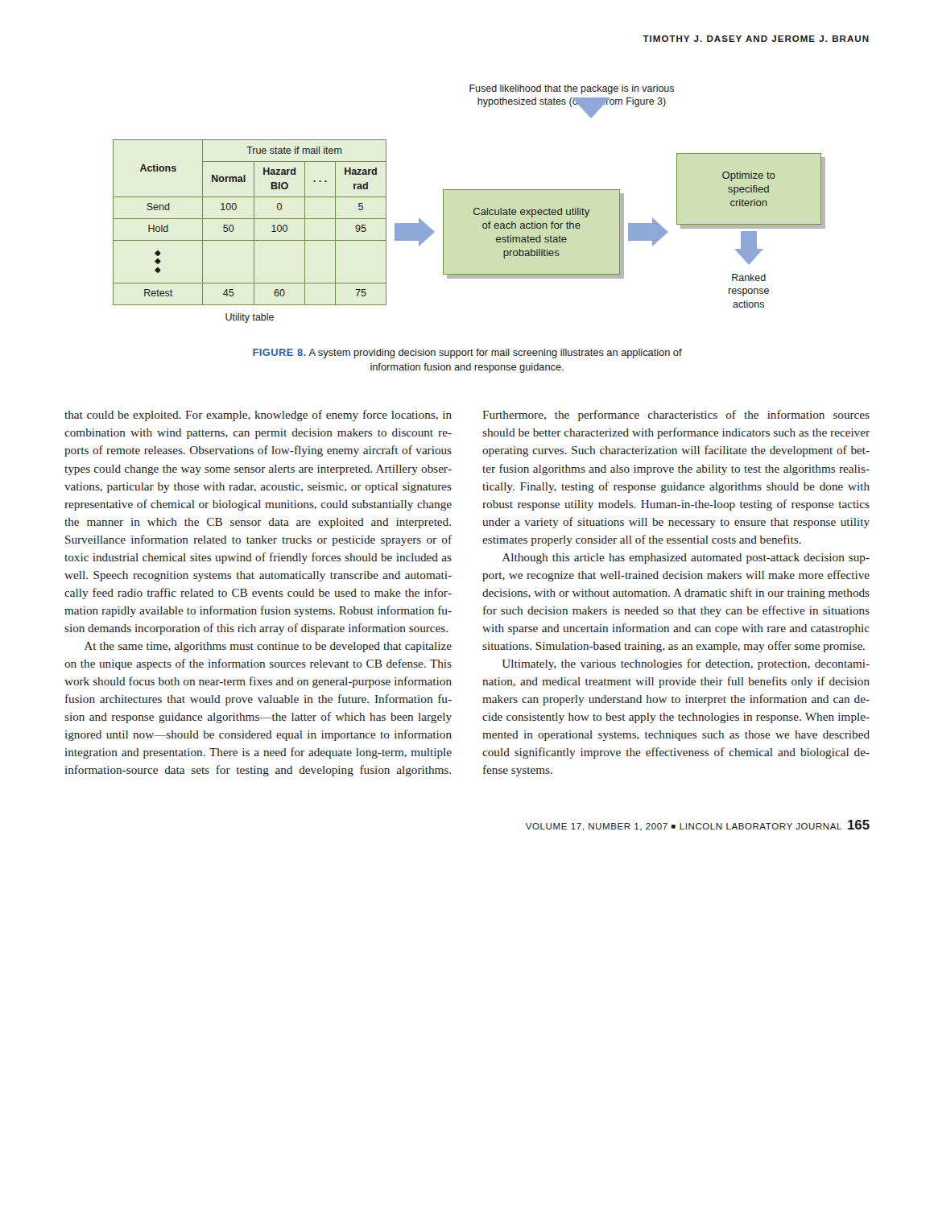TIMOTHY J. DASEY AND JEROME J. BRAUN
Fused likelihood that the package is in various
hypothesized states (output from Figure 3)
| Actions | True state if mail item |
| --- | --- |
| Normal | Hazard BIO | . . . | Hazard rad |
| Send | 100 | 0 | | 5 |
| Hold | 50 | 100 | | 95 |
| ◆ ◆ ◆ | | | | |
| Retest | 45 | 60 | | 75 |
Utility table
Calculate expected utility
of each action for the
estimated state
probabilities
Optimize to
specified
criterion
Ranked
response
actions
FIGURE 8. A system providing decision support for mail screening illustrates an application of information fusion and response guidance.
that could be exploited. For example, knowledge of enemy force locations, in combination with wind patterns, can permit decision makers to discount reports of remote releases. Observations of low-flying enemy aircraft of various types could change the way some sensor alerts are interpreted. Artillery observations, particular by those with radar, acoustic, seismic, or optical signatures representative of chemical or biological munitions, could substantially change the manner in which the CB sensor data are exploited and interpreted. Surveillance information related to tanker trucks or pesticide sprayers or of toxic industrial chemical sites upwind of friendly forces should be included as well. Speech recognition systems that automatically transcribe and automatically feed radio traffic related to CB events could be used to make the information rapidly available to information fusion systems. Robust information fusion demands incorporation of this rich array of disparate information sources.
At the same time, algorithms must continue to be developed that capitalize on the unique aspects of the information sources relevant to CB defense. This work should focus both on near-term fixes and on general-purpose information fusion architectures that would prove valuable in the future. Information fusion and response guidance algorithms—the latter of which has been largely ignored until now—should be considered equal in importance to information integration and presentation. There is a need for adequate long-term, multiple information-source data sets for testing and developing fusion algorithms. Furthermore, the performance characteristics of the information sources should be better characterized with performance indicators such as the receiver operating curves. Such characterization will facilitate the development of better fusion algorithms and also improve the ability to test the algorithms realistically. Finally, testing of response guidance algorithms should be done with robust response utility models. Human-in-the-loop testing of response tactics under a variety of situations will be necessary to ensure that response utility estimates properly consider all of the essential costs and benefits.
Although this article has emphasized automated post-attack decision support, we recognize that well-trained decision makers will make more effective decisions, with or without automation. A dramatic shift in our training methods for such decision makers is needed so that they can be effective in situations with sparse and uncertain information and can cope with rare and catastrophic situations. Simulation-based training, as an example, may offer some promise.
Ultimately, the various technologies for detection, protection, decontamination, and medical treatment will provide their full benefits only if decision makers can properly understand how to interpret the information and can decide consistently how to best apply the technologies in response. When implemented in operational systems, techniques such as those we have described could significantly improve the effectiveness of chemical and biological defense systems.
VOLUME 17, NUMBER 1, 2007 ■ LINCOLN LABORATORY JOURNAL165